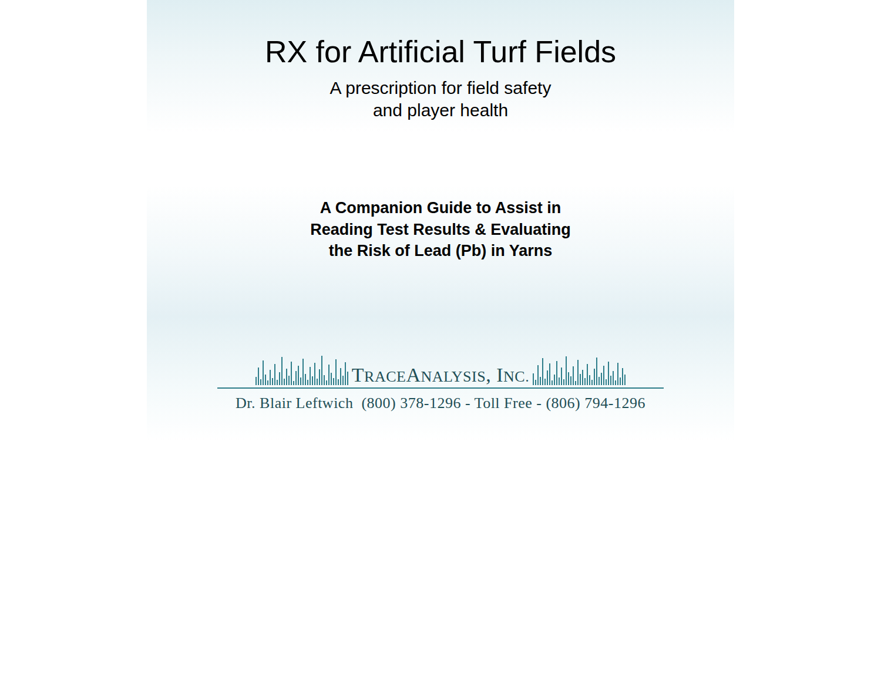RX for Artificial Turf Fields
A prescription for field safety
and player health
A Companion Guide to Assist in
Reading Test Results & Evaluating
the Risk of Lead (Pb) in Yarns
TRACEANALYSIS, INC.
Dr. Blair Leftwich (800) 378-1296 - Toll Free - (806) 794-1296